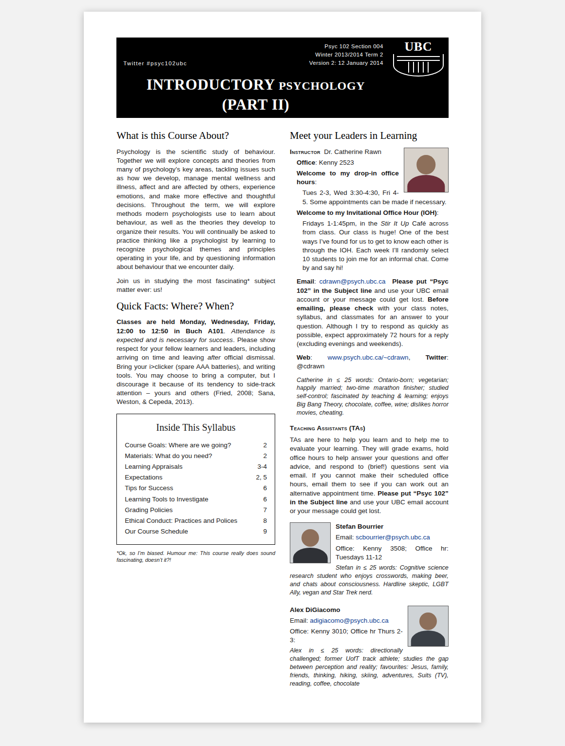UBC
Psyc 102 Section 004
Winter 2013/2014 Term 2
Version 2: 12 January 2014
Twitter #psyc102ubc
Introductory Psychology (Part ii)
What is this Course About?
Psychology is the scientific study of behaviour. Together we will explore concepts and theories from many of psychology’s key areas, tackling issues such as how we develop, manage mental wellness and illness, affect and are affected by others, experience emotions, and make more effective and thoughtful decisions. Throughout the term, we will explore methods modern psychologists use to learn about behaviour, as well as the theories they develop to organize their results. You will continually be asked to practice thinking like a psychologist by learning to recognize psychological themes and principles operating in your life, and by questioning information about behaviour that we encounter daily.
Join us in studying the most fascinating* subject matter ever: us!
Quick Facts: Where? When?
Classes are held Monday, Wednesday, Friday, 12:00 to 12:50 in Buch A101. Attendance is expected and is necessary for success. Please show respect for your fellow learners and leaders, including arriving on time and leaving after official dismissal. Bring your i>clicker (spare AAA batteries), and writing tools. You may choose to bring a computer, but I discourage it because of its tendency to side-track attention – yours and others (Fried, 2008; Sana, Weston, & Cepeda, 2013).
Inside This Syllabus
| Course Goals: Where are we going? | 2 |
| Materials: What do you need? | 2 |
| Learning Appraisals | 3-4 |
| Expectations | 2, 5 |
| Tips for Success | 6 |
| Learning Tools to Investigate | 6 |
| Grading Policies | 7 |
| Ethical Conduct: Practices and Polices | 8 |
| Our Course Schedule | 9 |
*Ok, so I’m biased. Humour me: This course really does sound fascinating, doesn’t it?!
Meet your Leaders in Learning
Instructor Dr. Catherine Rawn
Office: Kenny 2523
Welcome to my drop-in office hours:
Tues 2-3, Wed 3:30-4:30, Fri 4-5. Some appointments can be made if necessary.
Welcome to my Invitational Office Hour (IOH):
Fridays 1-1:45pm, in the Stir It Up Café across from class. Our class is huge! One of the best ways I’ve found for us to get to know each other is through the IOH. Each week I’ll randomly select 10 students to join me for an informal chat. Come by and say hi!
Email: cdrawn@psych.ubc.ca Please put “Psyc 102” in the Subject line and use your UBC email account or your message could get lost. Before emailing, please check with your class notes, syllabus, and classmates for an answer to your question. Although I try to respond as quickly as possible, expect approximately 72 hours for a reply (excluding evenings and weekends).
Web: www.psych.ubc.ca/~cdrawn, Twitter: @cdrawn
Catherine in ≤ 25 words: Ontario-born; vegetarian; happily married; two-time marathon finisher; studied self-control; fascinated by teaching & learning; enjoys Big Bang Theory, chocolate, coffee, wine; dislikes horror movies, cheating.
Teaching Assistants (TAs)
TAs are here to help you learn and to help me to evaluate your learning. They will grade exams, hold office hours to help answer your questions and offer advice, and respond to (brief!) questions sent via email. If you cannot make their scheduled office hours, email them to see if you can work out an alternative appointment time. Please put “Psyc 102” in the Subject line and use your UBC email account or your message could get lost.
Stefan Bourrier
Email: scbourrier@psych.ubc.ca
Office: Kenny 3508; Office hr: Tuesdays 11-12
Stefan in ≤ 25 words: Cognitive science research student who enjoys crosswords, making beer, and chats about consciousness. Hardline skeptic, LGBT Ally, vegan and Star Trek nerd.
Alex DiGiacomo
Email: adigiacomo@psych.ubc.ca
Office: Kenny 3010; Office hr Thurs 2-3:
Alex in ≤ 25 words: directionally challenged; former UofT track athlete; studies the gap between perception and reality; favourites: Jesus, family, friends, thinking, hiking, skiing, adventures, Suits (TV), reading, coffee, chocolate